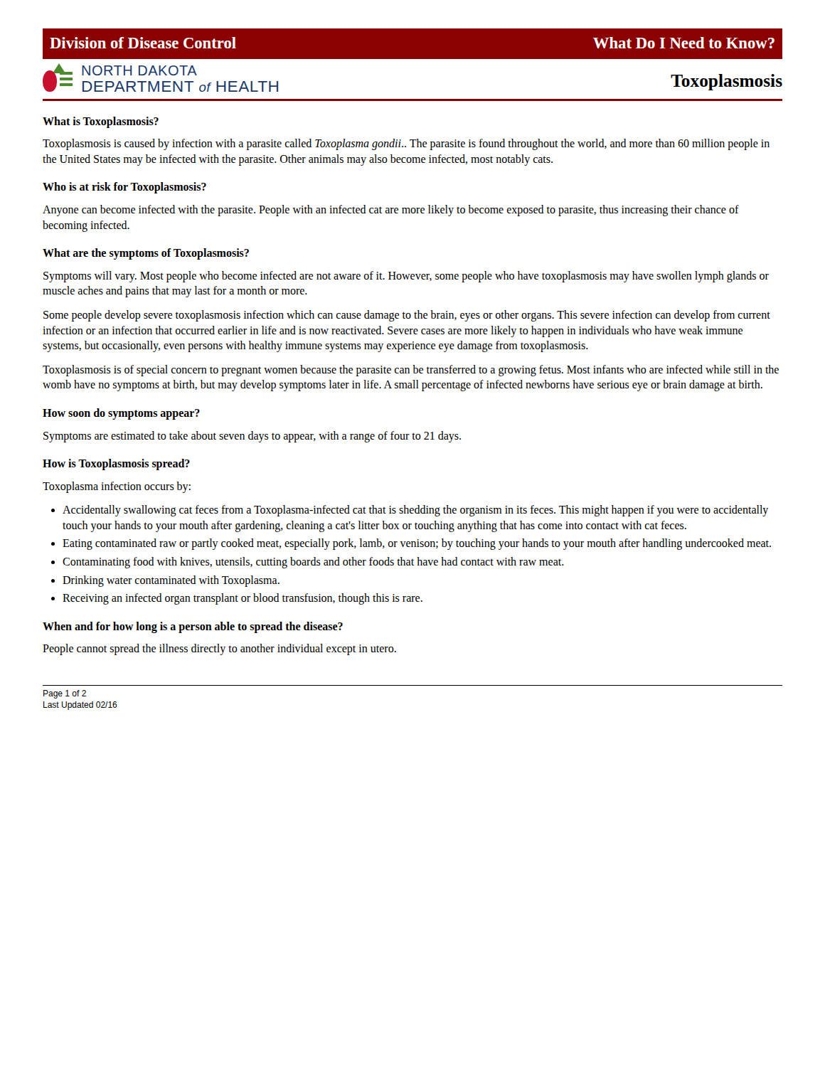Division of Disease Control
What Do I Need to Know?
NORTH DAKOTA
DEPARTMENT of HEALTH
Toxoplasmosis
What is Toxoplasmosis?
Toxoplasmosis is caused by infection with a parasite called Toxoplasma gondii.. The parasite is found throughout the world, and more than 60 million people in the United States may be infected with the parasite. Other animals may also become infected, most notably cats.
Who is at risk for Toxoplasmosis?
Anyone can become infected with the parasite. People with an infected cat are more likely to become exposed to parasite, thus increasing their chance of becoming infected.
What are the symptoms of Toxoplasmosis?
Symptoms will vary. Most people who become infected are not aware of it. However, some people who have toxoplasmosis may have swollen lymph glands or muscle aches and pains that may last for a month or more.
Some people develop severe toxoplasmosis infection which can cause damage to the brain, eyes or other organs. This severe infection can develop from current infection or an infection that occurred earlier in life and is now reactivated. Severe cases are more likely to happen in individuals who have weak immune systems, but occasionally, even persons with healthy immune systems may experience eye damage from toxoplasmosis.
Toxoplasmosis is of special concern to pregnant women because the parasite can be transferred to a growing fetus. Most infants who are infected while still in the womb have no symptoms at birth, but may develop symptoms later in life. A small percentage of infected newborns have serious eye or brain damage at birth.
How soon do symptoms appear?
Symptoms are estimated to take about seven days to appear, with a range of four to 21 days.
How is Toxoplasmosis spread?
Toxoplasma infection occurs by:
Accidentally swallowing cat feces from a Toxoplasma-infected cat that is shedding the organism in its feces. This might happen if you were to accidentally touch your hands to your mouth after gardening, cleaning a cat's litter box or touching anything that has come into contact with cat feces.
Eating contaminated raw or partly cooked meat, especially pork, lamb, or venison; by touching your hands to your mouth after handling undercooked meat.
Contaminating food with knives, utensils, cutting boards and other foods that have had contact with raw meat.
Drinking water contaminated with Toxoplasma.
Receiving an infected organ transplant or blood transfusion, though this is rare.
When and for how long is a person able to spread the disease?
People cannot spread the illness directly to another individual except in utero.
Page 1 of 2
Last Updated 02/16